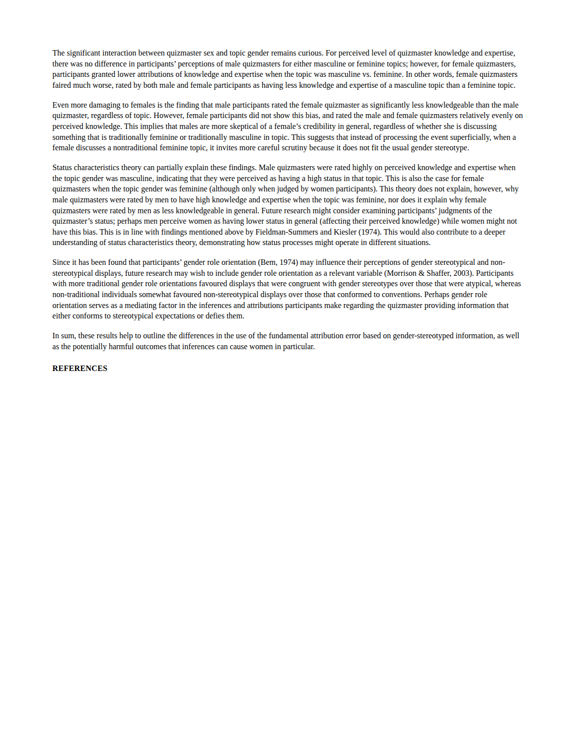The significant interaction between quizmaster sex and topic gender remains curious. For perceived level of quizmaster knowledge and expertise, there was no difference in participants’ perceptions of male quizmasters for either masculine or feminine topics; however, for female quizmasters, participants granted lower attributions of knowledge and expertise when the topic was masculine vs. feminine. In other words, female quizmasters faired much worse, rated by both male and female participants as having less knowledge and expertise of a masculine topic than a feminine topic.
Even more damaging to females is the finding that male participants rated the female quizmaster as significantly less knowledgeable than the male quizmaster, regardless of topic. However, female participants did not show this bias, and rated the male and female quizmasters relatively evenly on perceived knowledge. This implies that males are more skeptical of a female’s credibility in general, regardless of whether she is discussing something that is traditionally feminine or traditionally masculine in topic. This suggests that instead of processing the event superficially, when a female discusses a nontraditional feminine topic, it invites more careful scrutiny because it does not fit the usual gender stereotype.
Status characteristics theory can partially explain these findings. Male quizmasters were rated highly on perceived knowledge and expertise when the topic gender was masculine, indicating that they were perceived as having a high status in that topic. This is also the case for female quizmasters when the topic gender was feminine (although only when judged by women participants). This theory does not explain, however, why male quizmasters were rated by men to have high knowledge and expertise when the topic was feminine, nor does it explain why female quizmasters were rated by men as less knowledgeable in general. Future research might consider examining participants’ judgments of the quizmaster’s status; perhaps men perceive women as having lower status in general (affecting their perceived knowledge) while women might not have this bias. This is in line with findings mentioned above by Fieldman-Summers and Kiesler (1974). This would also contribute to a deeper understanding of status characteristics theory, demonstrating how status processes might operate in different situations.
Since it has been found that participants’ gender role orientation (Bem, 1974) may influence their perceptions of gender stereotypical and non-stereotypical displays, future research may wish to include gender role orientation as a relevant variable (Morrison & Shaffer, 2003). Participants with more traditional gender role orientations favoured displays that were congruent with gender stereotypes over those that were atypical, whereas non-traditional individuals somewhat favoured non-stereotypical displays over those that conformed to conventions. Perhaps gender role orientation serves as a mediating factor in the inferences and attributions participants make regarding the quizmaster providing information that either conforms to stereotypical expectations or defies them.
In sum, these results help to outline the differences in the use of the fundamental attribution error based on gender-stereotyped information, as well as the potentially harmful outcomes that inferences can cause women in particular.
REFERENCES